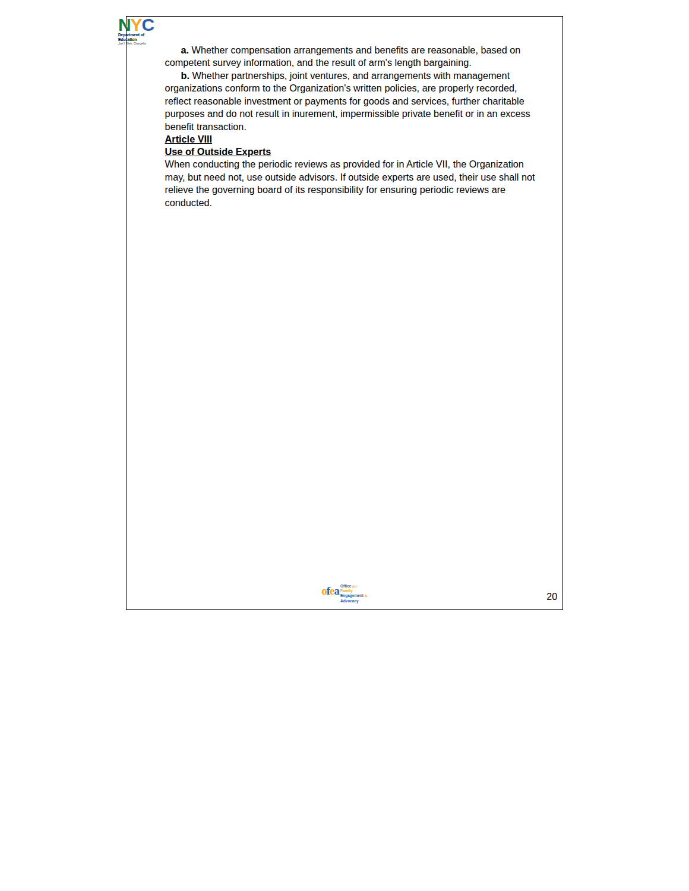NYC
Department of
Education
Joel I. Klein, Chancellor
a. Whether compensation arrangements and benefits are reasonable, based on competent survey information, and the result of arm's length bargaining.
b. Whether partnerships, joint ventures, and arrangements with management organizations conform to the Organization's written policies, are properly recorded, reflect reasonable investment or payments for goods and services, further charitable purposes and do not result in inurement, impermissible private benefit or in an excess benefit transaction.
Article VIII
Use of Outside Experts
When conducting the periodic reviews as provided for in Article VII, the Organization may, but need not, use outside advisors. If outside experts are used, their use shall not relieve the governing board of its responsibility for ensuring periodic reviews are conducted.
ofea
Office for
Family
Engagement &
Advocacy
20